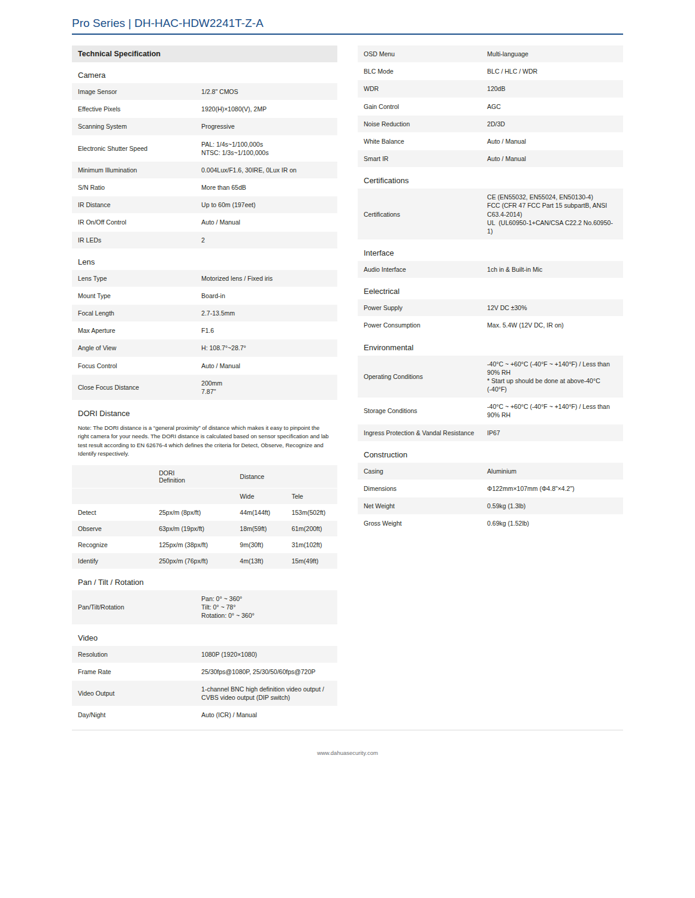Pro Series | DH-HAC-HDW2241T-Z-A
Technical Specification
Camera
| Image Sensor | 1/2.8" CMOS |
| Effective Pixels | 1920(H)×1080(V), 2MP |
| Scanning System | Progressive |
| Electronic Shutter Speed | PAL: 1/4s~1/100,000s NTSC: 1/3s~1/100,000s |
| Minimum Illumination | 0.004Lux/F1.6, 30IRE, 0Lux IR on |
| S/N Ratio | More than 65dB |
| IR Distance | Up to 60m (197eet) |
| IR On/Off Control | Auto / Manual |
| IR LEDs | 2 |
Lens
| Lens Type | Motorized lens / Fixed iris |
| Mount Type | Board-in |
| Focal Length | 2.7-13.5mm |
| Max Aperture | F1.6 |
| Angle of View | H: 108.7°~28.7° |
| Focus Control | Auto / Manual |
| Close Focus Distance | 200mm 7.87'' |
DORI Distance
Note: The DORI distance is a “general proximity” of distance which makes it easy to pinpoint the right camera for your needs. The DORI distance is calculated based on sensor specification and lab test result according to EN 62676-4 which defines the criteria for Detect, Observe, Recognize and Identify respectively.
| | DORI Definition | Distance |
| --- | --- | --- |
| | | Wide | Tele |
| Detect | 25px/m (8px/ft) | 44m(144ft) | 153m(502ft) |
| Observe | 63px/m (19px/ft) | 18m(59ft) | 61m(200ft) |
| Recognize | 125px/m (38px/ft) | 9m(30ft) | 31m(102ft) |
| Identify | 250px/m (76px/ft) | 4m(13ft) | 15m(49ft) |
Pan / Tilt / Rotation
| Pan/Tilt/Rotation | Pan: 0° ~ 360° Tilt: 0° ~ 78° Rotation: 0° ~ 360° |
Video
| Resolution | 1080P (1920×1080) |
| Frame Rate | 25/30fps@1080P, 25/30/50/60fps@720P |
| Video Output | 1-channel BNC high definition video output / CVBS video output (DIP switch) |
| Day/Night | Auto (ICR) / Manual |
| OSD Menu | Multi-language |
| BLC Mode | BLC / HLC / WDR |
| WDR | 120dB |
| Gain Control | AGC |
| Noise Reduction | 2D/3D |
| White Balance | Auto / Manual |
| Smart IR | Auto / Manual |
Certifications
| Certifications | CE (EN55032, EN55024, EN50130-4) FCC (CFR 47 FCC Part 15 subpartB, ANSI C63.4-2014) UL (UL60950-1+CAN/CSA C22.2 No.60950-1) |
Interface
| Audio Interface | 1ch in & Built-in Mic |
Eelectrical
| Power Supply | 12V DC ±30% |
| Power Consumption | Max. 5.4W (12V DC, IR on) |
Environmental
| Operating Conditions | -40°C ~ +60°C (-40°F ~ +140°F) / Less than 90% RH * Start up should be done at above-40°C (-40°F) |
| Storage Conditions | -40°C ~ +60°C (-40°F ~ +140°F) / Less than 90% RH |
| Ingress Protection & Vandal Resistance | IP67 |
Construction
| Casing | Aluminium |
| Dimensions | Φ122mm×107mm (Φ4.8"×4.2") |
| Net Weight | 0.59kg (1.3lb) |
| Gross Weight | 0.69kg (1.52lb) |
www.dahuasecurity.com